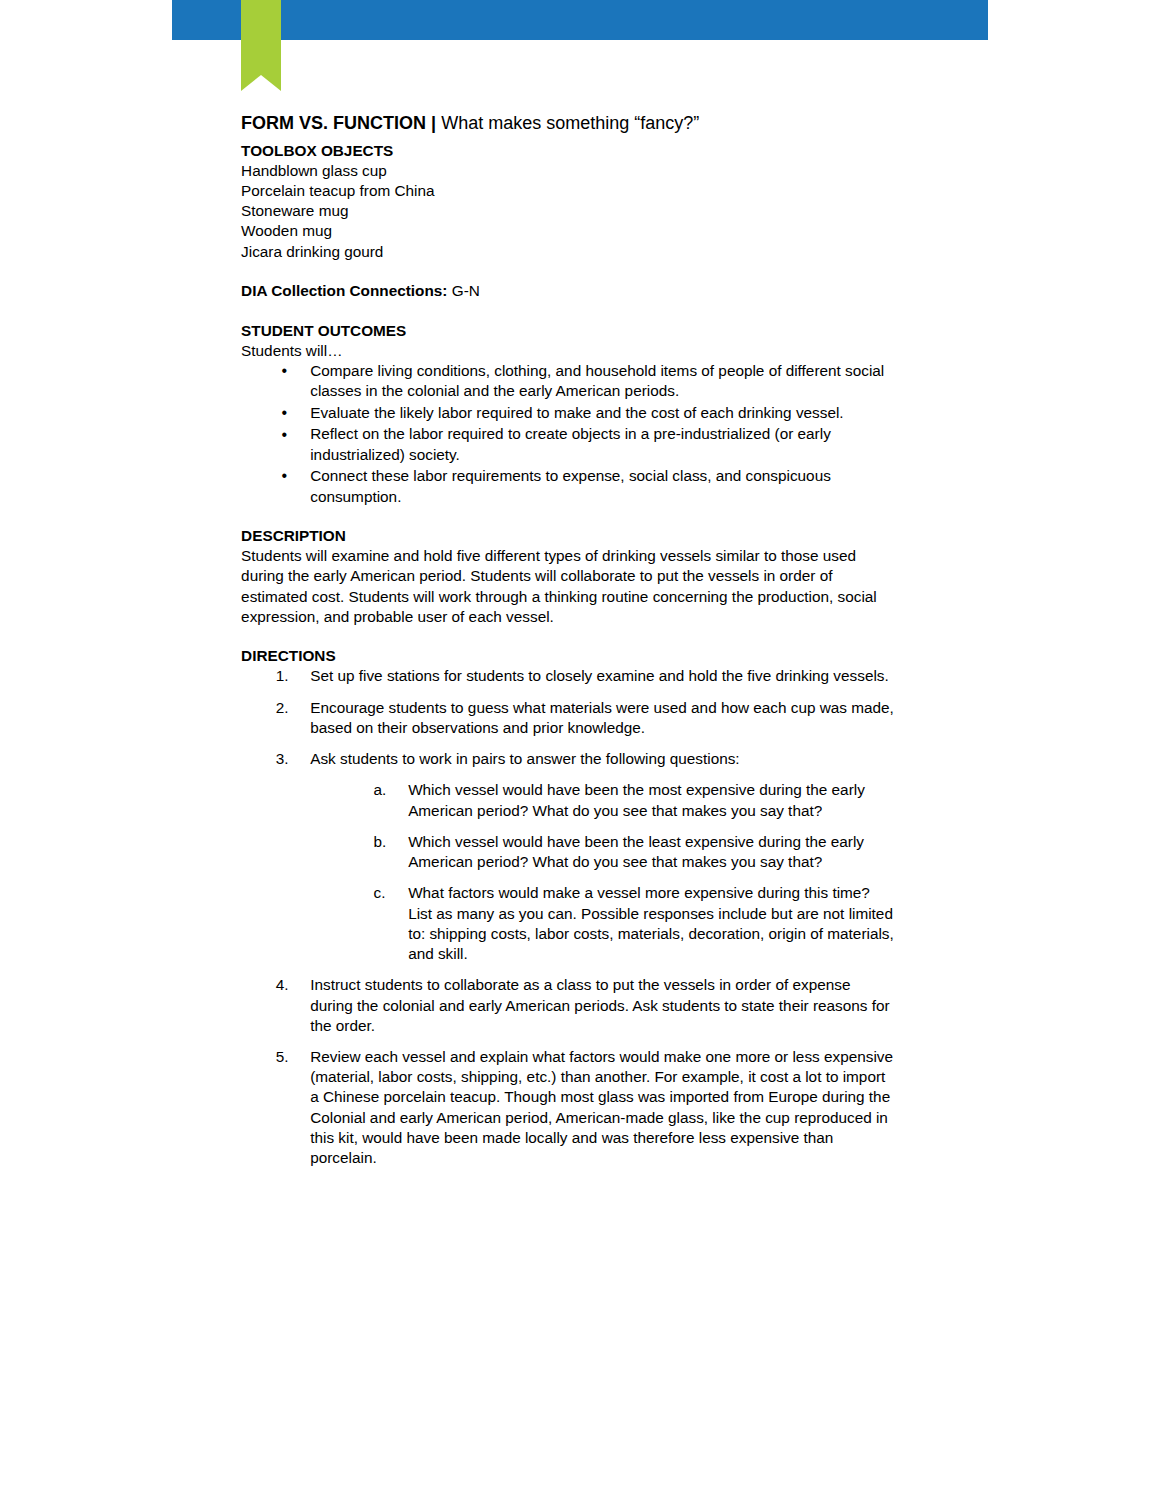FORM VS. FUNCTION | What makes something “fancy?”
TOOLBOX OBJECTS
Handblown glass cup
Porcelain teacup from China
Stoneware mug
Wooden mug
Jicara drinking gourd
DIA Collection Connections: G-N
STUDENT OUTCOMES
Students will…
Compare living conditions, clothing, and household items of people of different social classes in the colonial and the early American periods.
Evaluate the likely labor required to make and the cost of each drinking vessel.
Reflect on the labor required to create objects in a pre-industrialized (or early industrialized) society.
Connect these labor requirements to expense, social class, and conspicuous consumption.
DESCRIPTION
Students will examine and hold five different types of drinking vessels similar to those used during the early American period. Students will collaborate to put the vessels in order of estimated cost. Students will work through a thinking routine concerning the production, social expression, and probable user of each vessel.
DIRECTIONS
Set up five stations for students to closely examine and hold the five drinking vessels.
Encourage students to guess what materials were used and how each cup was made, based on their observations and prior knowledge.
Ask students to work in pairs to answer the following questions:
Which vessel would have been the most expensive during the early American period? What do you see that makes you say that?
Which vessel would have been the least expensive during the early American period? What do you see that makes you say that?
What factors would make a vessel more expensive during this time? List as many as you can. Possible responses include but are not limited to: shipping costs, labor costs, materials, decoration, origin of materials, and skill.
Instruct students to collaborate as a class to put the vessels in order of expense during the colonial and early American periods. Ask students to state their reasons for the order.
Review each vessel and explain what factors would make one more or less expensive (material, labor costs, shipping, etc.) than another. For example, it cost a lot to import a Chinese porcelain teacup. Though most glass was imported from Europe during the Colonial and early American period, American-made glass, like the cup reproduced in this kit, would have been made locally and was therefore less expensive than porcelain.